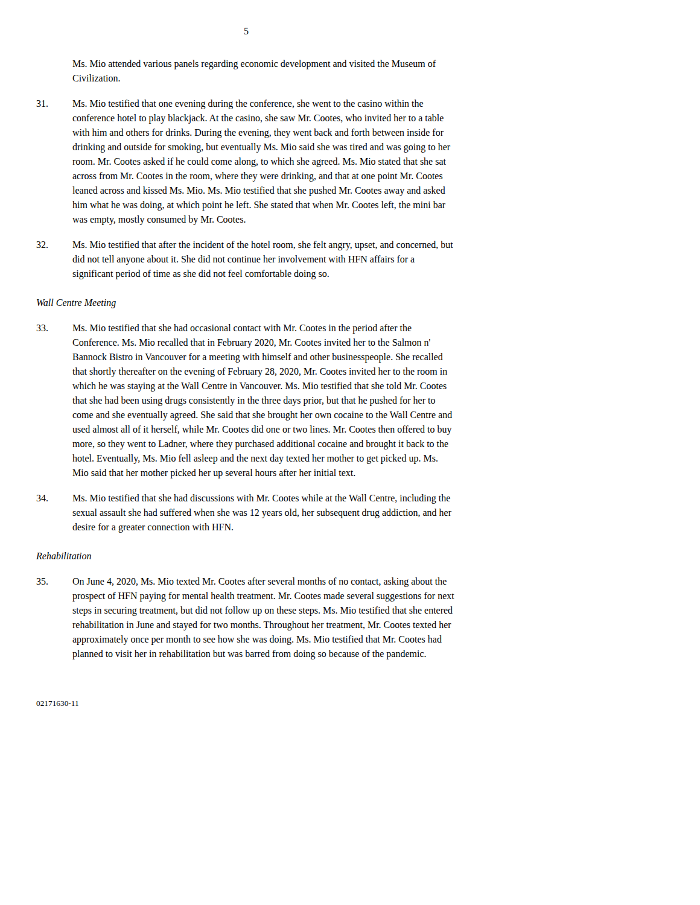5
Ms. Mio attended various panels regarding economic development and visited the Museum of Civilization.
31.
Ms. Mio testified that one evening during the conference, she went to the casino within the conference hotel to play blackjack. At the casino, she saw Mr. Cootes, who invited her to a table with him and others for drinks. During the evening, they went back and forth between inside for drinking and outside for smoking, but eventually Ms. Mio said she was tired and was going to her room. Mr. Cootes asked if he could come along, to which she agreed. Ms. Mio stated that she sat across from Mr. Cootes in the room, where they were drinking, and that at one point Mr. Cootes leaned across and kissed Ms. Mio. Ms. Mio testified that she pushed Mr. Cootes away and asked him what he was doing, at which point he left. She stated that when Mr. Cootes left, the mini bar was empty, mostly consumed by Mr. Cootes.
32.
Ms. Mio testified that after the incident of the hotel room, she felt angry, upset, and concerned, but did not tell anyone about it. She did not continue her involvement with HFN affairs for a significant period of time as she did not feel comfortable doing so.
Wall Centre Meeting
33.
Ms. Mio testified that she had occasional contact with Mr. Cootes in the period after the Conference. Ms. Mio recalled that in February 2020, Mr. Cootes invited her to the Salmon n' Bannock Bistro in Vancouver for a meeting with himself and other businesspeople. She recalled that shortly thereafter on the evening of February 28, 2020, Mr. Cootes invited her to the room in which he was staying at the Wall Centre in Vancouver. Ms. Mio testified that she told Mr. Cootes that she had been using drugs consistently in the three days prior, but that he pushed for her to come and she eventually agreed. She said that she brought her own cocaine to the Wall Centre and used almost all of it herself, while Mr. Cootes did one or two lines. Mr. Cootes then offered to buy more, so they went to Ladner, where they purchased additional cocaine and brought it back to the hotel. Eventually, Ms. Mio fell asleep and the next day texted her mother to get picked up. Ms. Mio said that her mother picked her up several hours after her initial text.
34.
Ms. Mio testified that she had discussions with Mr. Cootes while at the Wall Centre, including the sexual assault she had suffered when she was 12 years old, her subsequent drug addiction, and her desire for a greater connection with HFN.
Rehabilitation
35.
On June 4, 2020, Ms. Mio texted Mr. Cootes after several months of no contact, asking about the prospect of HFN paying for mental health treatment. Mr. Cootes made several suggestions for next steps in securing treatment, but did not follow up on these steps. Ms. Mio testified that she entered rehabilitation in June and stayed for two months. Throughout her treatment, Mr. Cootes texted her approximately once per month to see how she was doing. Ms. Mio testified that Mr. Cootes had planned to visit her in rehabilitation but was barred from doing so because of the pandemic.
02171630-11